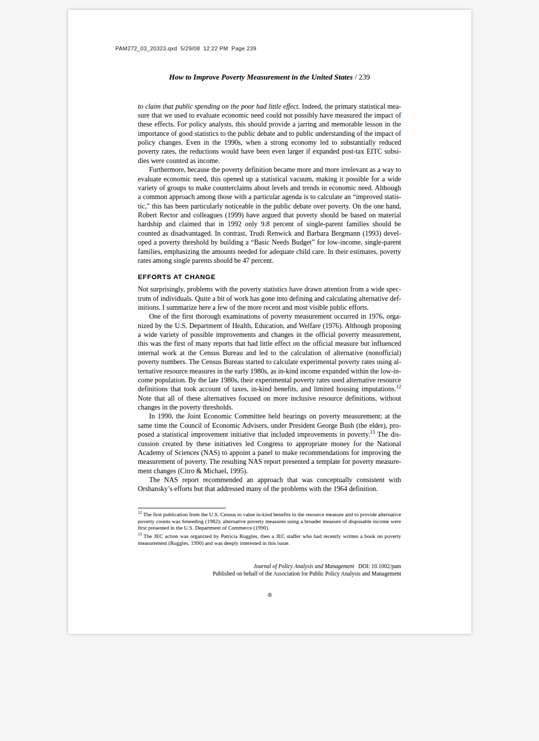PAM272_03_20323.qxd 5/29/08 12:22 PM Page 239
How to Improve Poverty Measurement in the United States / 239
to claim that public spending on the poor had little effect. Indeed, the primary statistical measure that we used to evaluate economic need could not possibly have measured the impact of these effects. For policy analysts, this should provide a jarring and memorable lesson in the importance of good statistics to the public debate and to public understanding of the impact of policy changes. Even in the 1990s, when a strong economy led to substantially reduced poverty rates, the reductions would have been even larger if expanded post-tax EITC subsidies were counted as income.
Furthermore, because the poverty definition became more and more irrelevant as a way to evaluate economic need, this opened up a statistical vacuum, making it possible for a wide variety of groups to make counterclaims about levels and trends in economic need. Although a common approach among those with a particular agenda is to calculate an “improved statistic,” this has been particularly noticeable in the public debate over poverty. On the one hand, Robert Rector and colleagues (1999) have argued that poverty should be based on material hardship and claimed that in 1992 only 9.8 percent of single-parent families should be counted as disadvantaged. In contrast, Trudi Renwick and Barbara Bergmann (1993) developed a poverty threshold by building a “Basic Needs Budget” for low-income, single-parent families, emphasizing the amounts needed for adequate child care. In their estimates, poverty rates among single parents should be 47 percent.
EFFORTS AT CHANGE
Not surprisingly, problems with the poverty statistics have drawn attention from a wide spectrum of individuals. Quite a bit of work has gone into defining and calculating alternative definitions. I summarize here a few of the more recent and most visible public efforts.
One of the first thorough examinations of poverty measurement occurred in 1976, organized by the U.S. Department of Health, Education, and Welfare (1976). Although proposing a wide variety of possible improvements and changes in the official poverty measurement, this was the first of many reports that had little effect on the official measure but influenced internal work at the Census Bureau and led to the calculation of alternative (nonofficial) poverty numbers. The Census Bureau started to calculate experimental poverty rates using alternative resource measures in the early 1980s, as in-kind income expanded within the low-income population. By the late 1980s, their experimental poverty rates used alternative resource definitions that took account of taxes, in-kind benefits, and limited housing imputations.12 Note that all of these alternatives focused on more inclusive resource definitions, without changes in the poverty thresholds.
In 1990, the Joint Economic Committee held hearings on poverty measurement; at the same time the Council of Economic Advisers, under President George Bush (the elder), proposed a statistical improvement initiative that included improvements in poverty.13 The discussion created by these initiatives led Congress to appropriate money for the National Academy of Sciences (NAS) to appoint a panel to make recommendations for improving the measurement of poverty. The resulting NAS report presented a template for poverty measurement changes (Citro & Michael, 1995).
The NAS report recommended an approach that was conceptually consistent with Orshansky’s efforts but that addressed many of the problems with the 1964 definition.
12 The first publication from the U.S. Census to value in-kind benefits in the resource measure and to provide alternative poverty counts was Smeeding (1982); alternative poverty measures using a broader measure of disposable income were first presented in the U.S. Department of Commerce (1990).
13 The JEC action was organized by Patricia Ruggles, then a JEC staffer who had recently written a book on poverty measurement (Ruggles, 1990) and was deeply interested in this issue.
Journal of Policy Analysis and Management DOI: 10.1002/pam
Published on behalf of the Association for Public Policy Analysis and Management
⊕